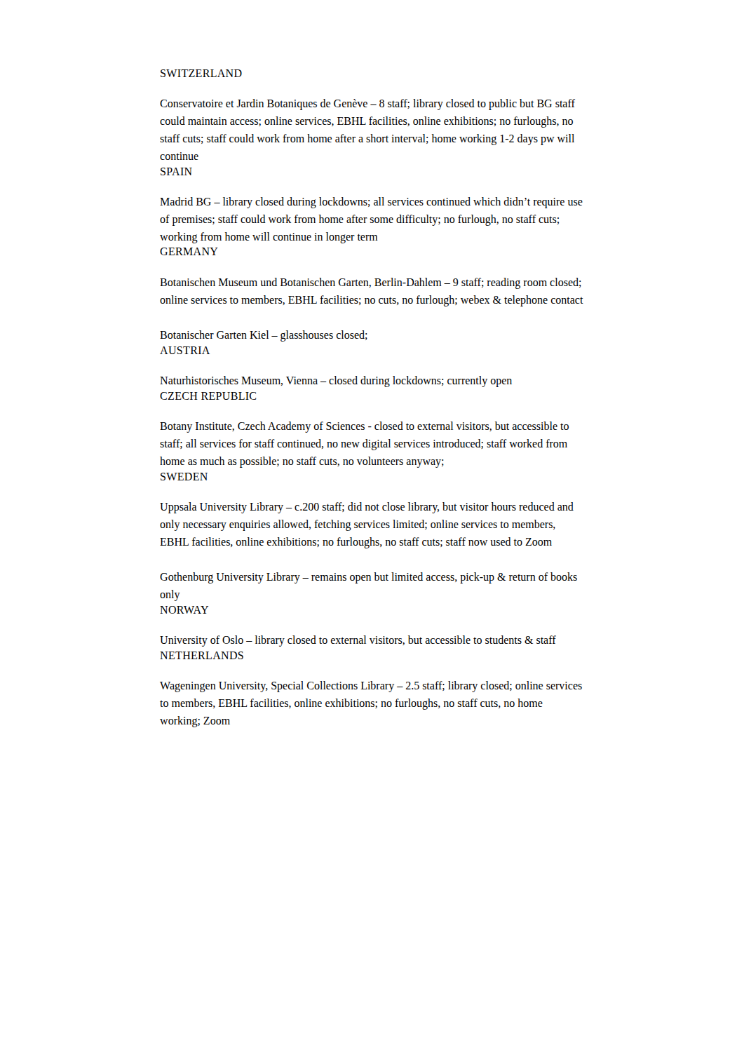Switzerland
Conservatoire et Jardin Botaniques de Genève – 8 staff; library closed to public but BG staff could maintain access; online services, EBHL facilities, online exhibitions; no furloughs, no staff cuts; staff could work from home after a short interval; home working 1-2 days pw will continue
Spain
Madrid BG – library closed during lockdowns; all services continued which didn’t require use of premises; staff could work from home after some difficulty; no furlough, no staff cuts; working from home will continue in longer term
Germany
Botanischen Museum und Botanischen Garten, Berlin-Dahlem – 9 staff; reading room closed; online services to members, EBHL facilities; no cuts, no furlough; webex & telephone contact
Botanischer Garten Kiel – glasshouses closed;
Austria
Naturhistorisches Museum, Vienna – closed during lockdowns; currently open
Czech Republic
Botany Institute, Czech Academy of Sciences - closed to external visitors, but accessible to staff; all services for staff continued, no new digital services introduced; staff worked from home as much as possible; no staff cuts, no volunteers anyway;
Sweden
Uppsala University Library – c.200 staff; did not close library, but visitor hours reduced and only necessary enquiries allowed, fetching services limited; online services to members, EBHL facilities, online exhibitions; no furloughs, no staff cuts; staff now used to Zoom
Gothenburg University Library – remains open but limited access, pick-up & return of books only
Norway
University of Oslo – library closed to external visitors, but accessible to students & staff
Netherlands
Wageningen University, Special Collections Library – 2.5 staff; library closed; online services to members, EBHL facilities, online exhibitions; no furloughs, no staff cuts, no home working; Zoom